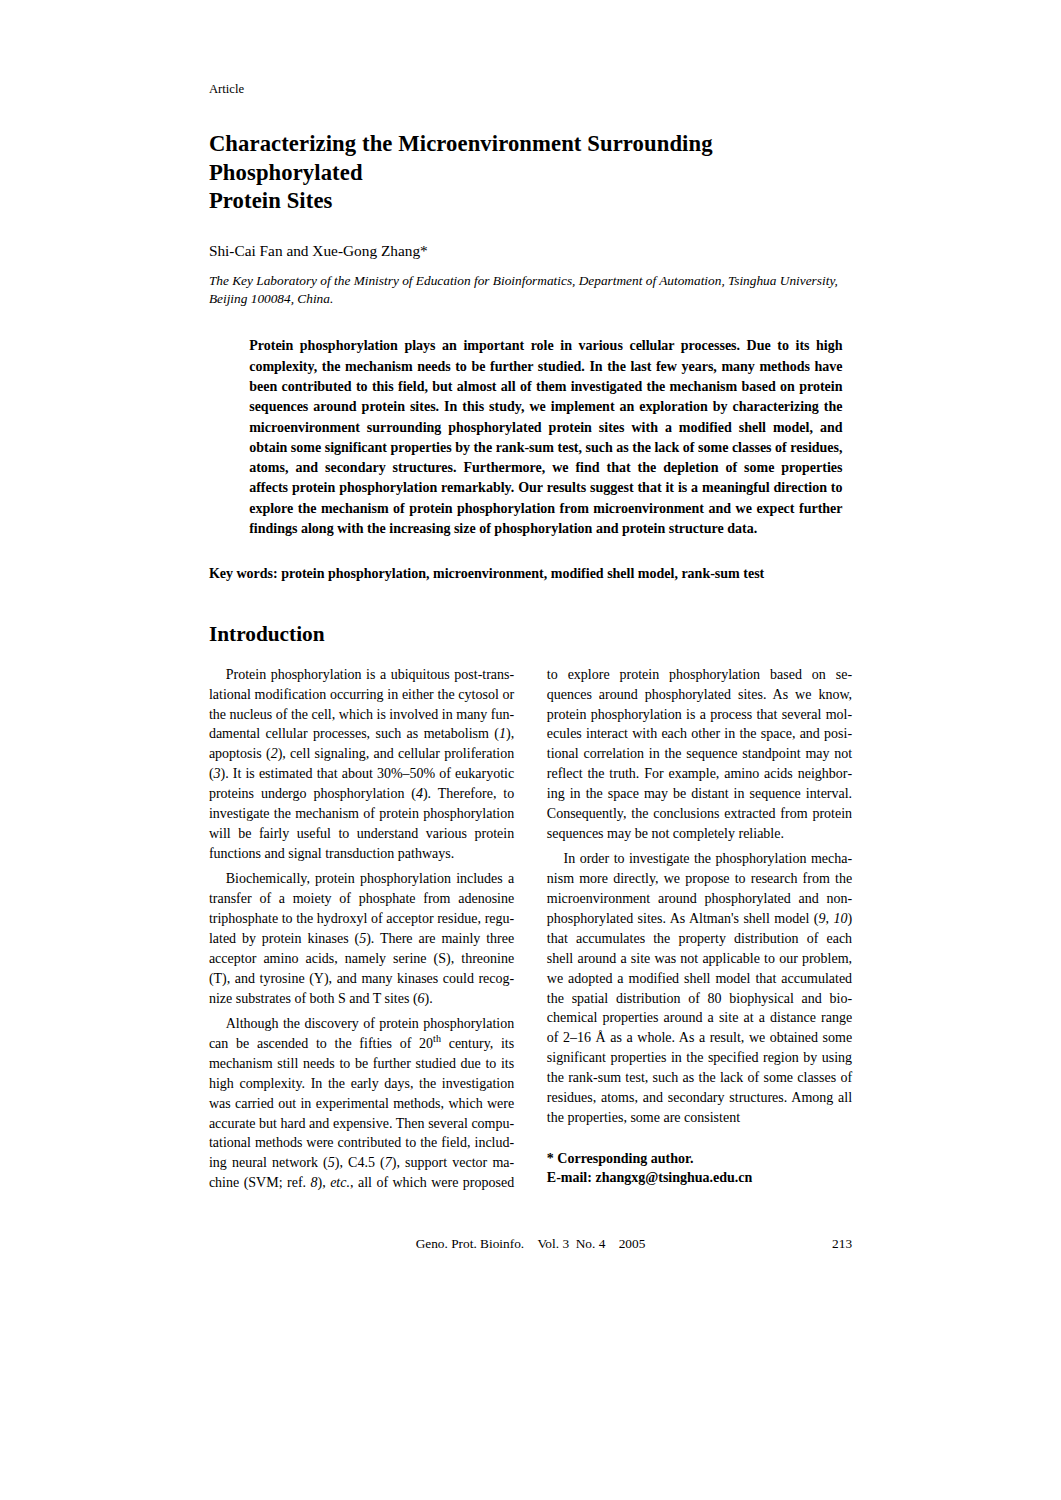Article
Characterizing the Microenvironment Surrounding Phosphorylated
Protein Sites
Shi-Cai Fan and Xue-Gong Zhang*
The Key Laboratory of the Ministry of Education for Bioinformatics, Department of Automation, Tsinghua University, Beijing 100084, China.
Protein phosphorylation plays an important role in various cellular processes. Due to its high complexity, the mechanism needs to be further studied. In the last few years, many methods have been contributed to this field, but almost all of them investigated the mechanism based on protein sequences around protein sites. In this study, we implement an exploration by characterizing the microenvironment surrounding phosphorylated protein sites with a modified shell model, and obtain some significant properties by the rank-sum test, such as the lack of some classes of residues, atoms, and secondary structures. Furthermore, we find that the depletion of some properties affects protein phosphorylation remarkably. Our results suggest that it is a meaningful direction to explore the mechanism of protein phosphorylation from microenvironment and we expect further findings along with the increasing size of phosphorylation and protein structure data.
Key words: protein phosphorylation, microenvironment, modified shell model, rank-sum test
Introduction
Protein phosphorylation is a ubiquitous post-translational modification occurring in either the cytosol or the nucleus of the cell, which is involved in many fundamental cellular processes, such as metabolism (1), apoptosis (2), cell signaling, and cellular proliferation (3). It is estimated that about 30%–50% of eukaryotic proteins undergo phosphorylation (4). Therefore, to investigate the mechanism of protein phosphorylation will be fairly useful to understand various protein functions and signal transduction pathways.
Biochemically, protein phosphorylation includes a transfer of a moiety of phosphate from adenosine triphosphate to the hydroxyl of acceptor residue, regulated by protein kinases (5). There are mainly three acceptor amino acids, namely serine (S), threonine (T), and tyrosine (Y), and many kinases could recognize substrates of both S and T sites (6).
Although the discovery of protein phosphorylation can be ascended to the fifties of 20th century, its mechanism still needs to be further studied due to its high complexity. In the early days, the investigation was carried out in experimental methods, which were accurate but hard and expensive. Then several computational methods were contributed to the field, including neural network (5), C4.5 (7), support vector machine (SVM; ref. 8), etc., all of which were proposed to explore protein phosphorylation based on sequences around phosphorylated sites. As we know, protein phosphorylation is a process that several molecules interact with each other in the space, and positional correlation in the sequence standpoint may not reflect the truth. For example, amino acids neighboring in the space may be distant in sequence interval. Consequently, the conclusions extracted from protein sequences may be not completely reliable.
In order to investigate the phosphorylation mechanism more directly, we propose to research from the microenvironment around phosphorylated and non-phosphorylated sites. As Altman's shell model (9, 10) that accumulates the property distribution of each shell around a site was not applicable to our problem, we adopted a modified shell model that accumulated the spatial distribution of 80 biophysical and biochemical properties around a site at a distance range of 2–16 Å as a whole. As a result, we obtained some significant properties in the specified region by using the rank-sum test, such as the lack of some classes of residues, atoms, and secondary structures. Among all the properties, some are consistent
* Corresponding author.
E-mail: zhangxg@tsinghua.edu.cn
Geno. Prot. Bioinfo. Vol. 3 No. 4 2005 213